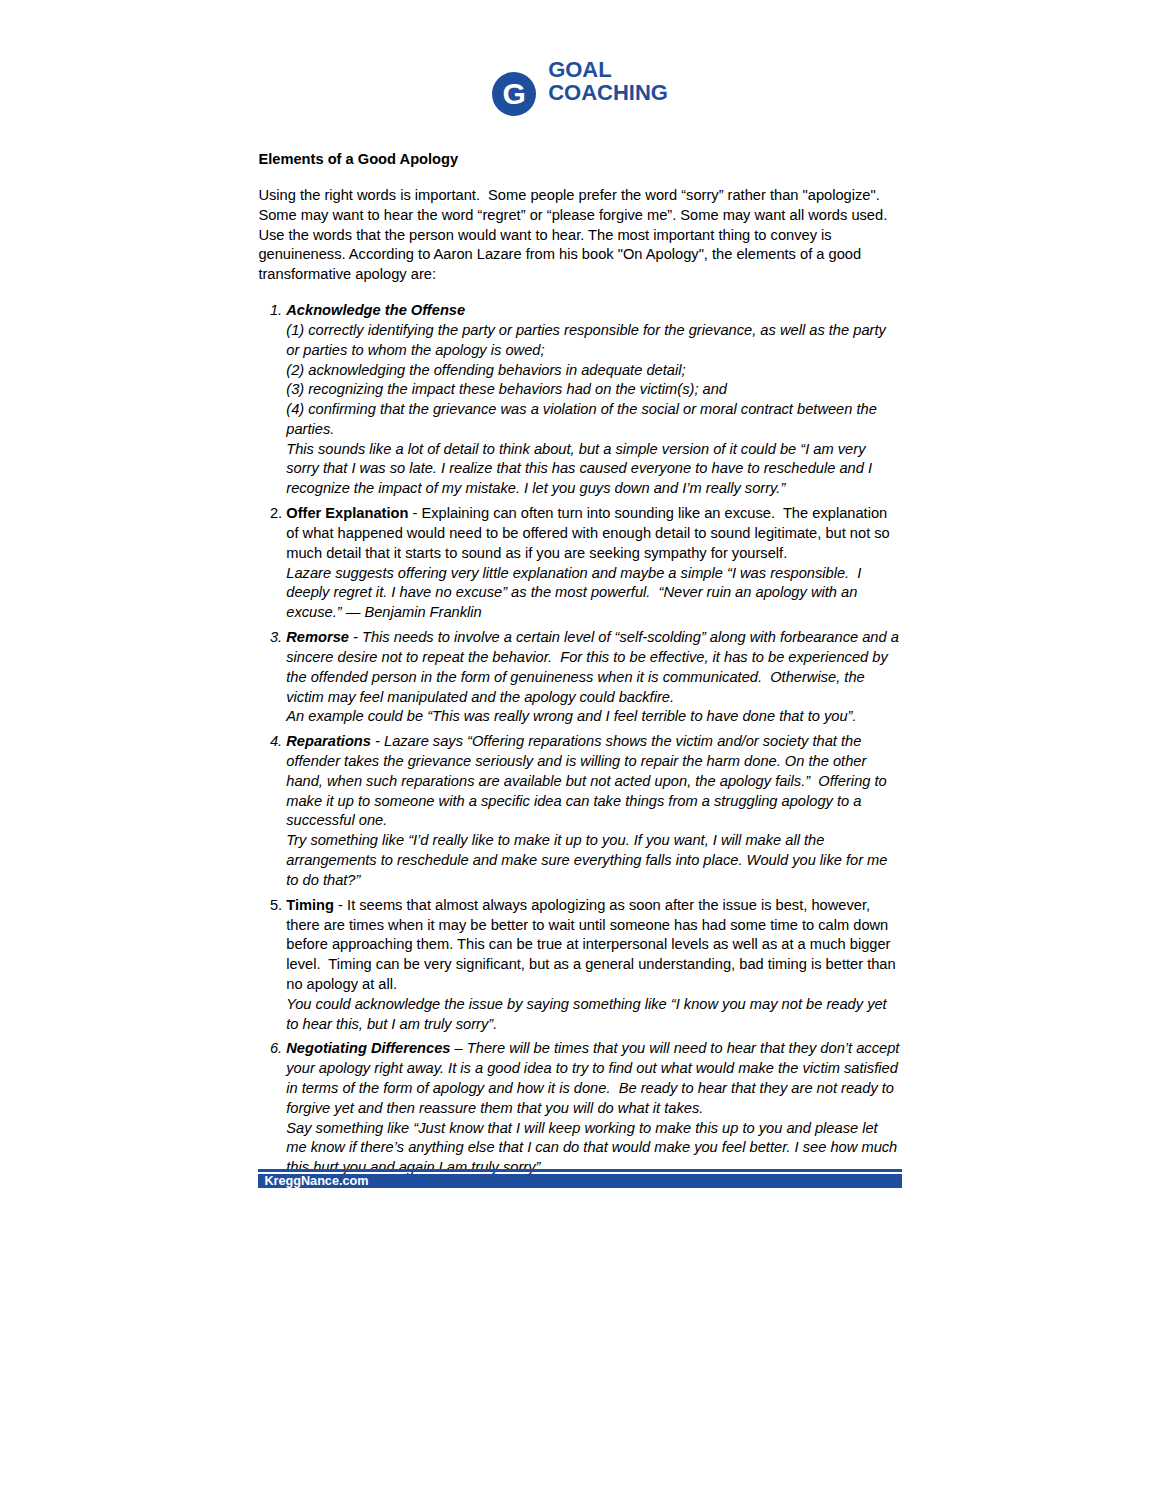G GOAL
COACHING
Elements of a Good Apology
Using the right words is important. Some people prefer the word “sorry” rather than "apologize". Some may want to hear the word “regret” or “please forgive me”. Some may want all words used. Use the words that the person would want to hear. The most important thing to convey is genuineness. According to Aaron Lazare from his book "On Apology", the elements of a good transformative apology are:
Acknowledge the Offense
(1) correctly identifying the party or parties responsible for the grievance, as well as the party or parties to whom the apology is owed;
(2) acknowledging the offending behaviors in adequate detail;
(3) recognizing the impact these behaviors had on the victim(s); and
(4) confirming that the grievance was a violation of the social or moral contract between the parties.
This sounds like a lot of detail to think about, but a simple version of it could be “I am very sorry that I was so late. I realize that this has caused everyone to have to reschedule and I recognize the impact of my mistake. I let you guys down and I’m really sorry.”
Offer Explanation - Explaining can often turn into sounding like an excuse. The explanation of what happened would need to be offered with enough detail to sound legitimate, but not so much detail that it starts to sound as if you are seeking sympathy for yourself. Lazare suggests offering very little explanation and maybe a simple “I was responsible. I deeply regret it. I have no excuse” as the most powerful. “Never ruin an apology with an excuse.” — Benjamin Franklin
Remorse - This needs to involve a certain level of “self-scolding” along with forbearance and a sincere desire not to repeat the behavior. For this to be effective, it has to be experienced by the offended person in the form of genuineness when it is communicated. Otherwise, the victim may feel manipulated and the apology could backfire. An example could be “This was really wrong and I feel terrible to have done that to you”.
Reparations - Lazare says “Offering reparations shows the victim and/or society that the offender takes the grievance seriously and is willing to repair the harm done. On the other hand, when such reparations are available but not acted upon, the apology fails.” Offering to make it up to someone with a specific idea can take things from a struggling apology to a successful one. Try something like “I’d really like to make it up to you. If you want, I will make all the arrangements to reschedule and make sure everything falls into place. Would you like for me to do that?”
Timing - It seems that almost always apologizing as soon after the issue is best, however, there are times when it may be better to wait until someone has had some time to calm down before approaching them. This can be true at interpersonal levels as well as at a much bigger level. Timing can be very significant, but as a general understanding, bad timing is better than no apology at all. You could acknowledge the issue by saying something like “I know you may not be ready yet to hear this, but I am truly sorry”.
Negotiating Differences – There will be times that you will need to hear that they don’t accept your apology right away. It is a good idea to try to find out what would make the victim satisfied in terms of the form of apology and how it is done. Be ready to hear that they are not ready to forgive yet and then reassure them that you will do what it takes. Say something like “Just know that I will keep working to make this up to you and please let me know if there’s anything else that I can do that would make you feel better. I see how much this hurt you and again I am truly sorry”.
KreggNance.com